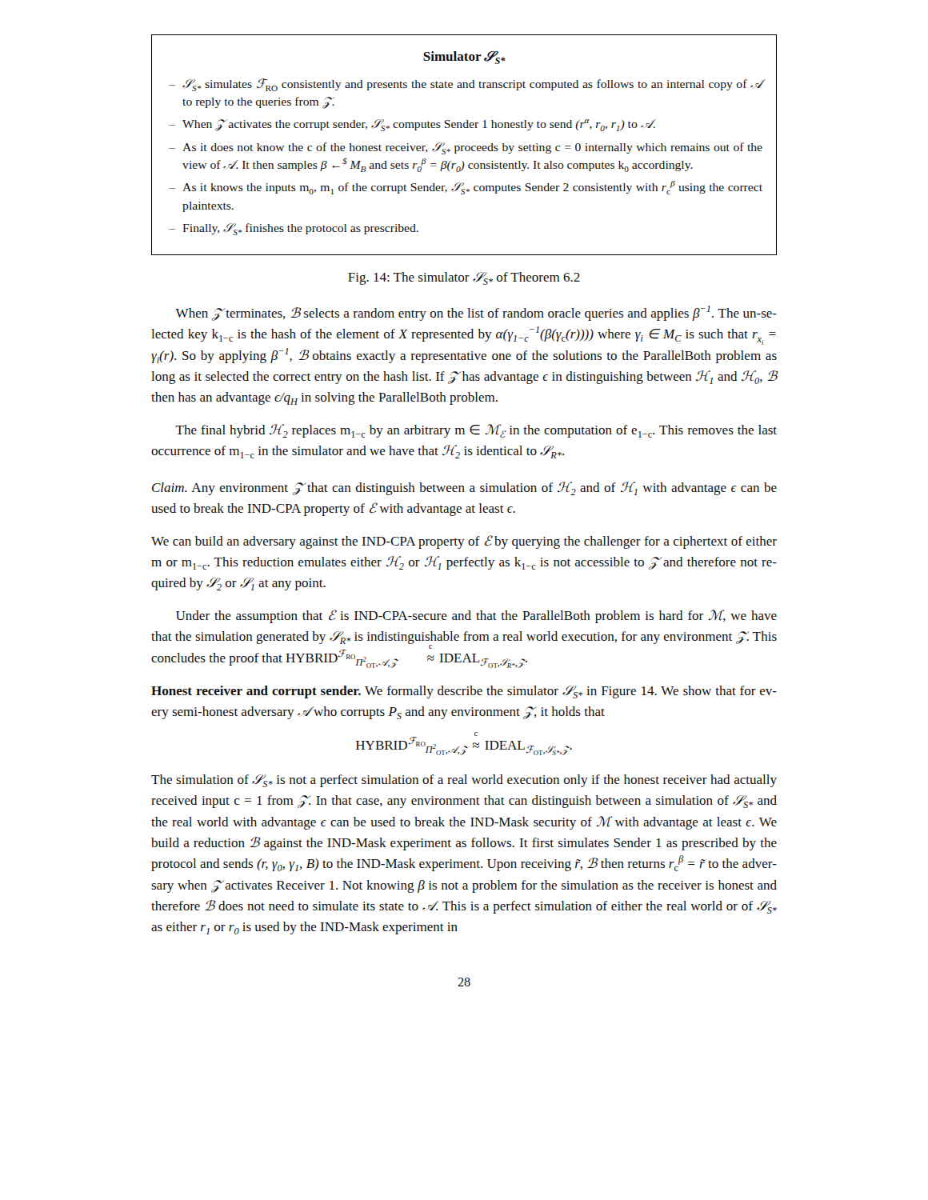Simulator 𝒮S*
𝒮S* simulates ℱRO consistently and presents the state and transcript computed as follows to an internal copy of 𝒜 to reply to the queries from 𝒵.
When 𝒵 activates the corrupt sender, 𝒮S* computes Sender 1 honestly to send (rα, r0, r1) to 𝒜.
As it does not know the c of the honest receiver, 𝒮S* proceeds by setting c = 0 internally which remains out of the view of 𝒜. It then samples β ←$ MB and sets r0β = β(r0) consistently. It also computes k0 accordingly.
As it knows the inputs m0, m1 of the corrupt Sender, 𝒮S* computes Sender 2 consistently with rcβ using the correct plaintexts.
Finally, 𝒮S* finishes the protocol as prescribed.
Fig. 14: The simulator 𝒮S* of Theorem 6.2
When 𝒵 terminates, ℬ selects a random entry on the list of random oracle queries and applies β−1. The un-selected key k1−c is the hash of the element of X represented by α(γ1−c−1(β(γc(r)))) where γi ∈ MC is such that rxi = γi(r). So by applying β−1, ℬ obtains exactly a representative one of the solutions to the ParallelBoth problem as long as it selected the correct entry on the hash list. If 𝒵 has advantage ϵ in distinguishing between ℋ1 and ℋ0, ℬ then has an advantage ϵ/qH in solving the ParallelBoth problem.
The final hybrid ℋ2 replaces m1−c by an arbitrary m ∈ ℳℰ in the computation of e1−c. This removes the last occurrence of m1−c in the simulator and we have that ℋ2 is identical to 𝒮R*.
Claim. Any environment 𝒵 that can distinguish between a simulation of ℋ2 and of ℋ1 with advantage ϵ can be used to break the IND-CPA property of ℰ with advantage at least ϵ.
We can build an adversary against the IND-CPA property of ℰ by querying the challenger for a ciphertext of either m or m1−c. This reduction emulates either ℋ2 or ℋ1 perfectly as k1−c is not accessible to 𝒵 and therefore not required by 𝒮2 or 𝒮1 at any point.
Under the assumption that ℰ is IND-CPA-secure and that the ParallelBoth problem is hard for ℳ, we have that the simulation generated by 𝒮R* is indistinguishable from a real world execution, for any environment 𝒵. This concludes the proof that HYBRIDℱROΠ2OT,𝒜,𝒵 ≈c IDEALℱOT,𝒮R*,𝒵.
Honest receiver and corrupt sender. We formally describe the simulator 𝒮S* in Figure 14. We show that for every semi-honest adversary 𝒜 who corrupts PS and any environment 𝒵, it holds that
HYBRIDℱROΠ2OT,𝒜,𝒵 ≈c IDEALℱOT,𝒮S*,𝒵.
The simulation of 𝒮S* is not a perfect simulation of a real world execution only if the honest receiver had actually received input c = 1 from 𝒵. In that case, any environment that can distinguish between a simulation of 𝒮S* and the real world with advantage ϵ can be used to break the IND-Mask security of ℳ with advantage at least ϵ. We build a reduction ℬ against the IND-Mask experiment as follows. It first simulates Sender 1 as prescribed by the protocol and sends (r, γ0, γ1, B) to the IND-Mask experiment. Upon receiving r̃, ℬ then returns rcβ = r̃ to the adversary when 𝒵 activates Receiver 1. Not knowing β is not a problem for the simulation as the receiver is honest and therefore ℬ does not need to simulate its state to 𝒜. This is a perfect simulation of either the real world or of 𝒮S* as either r1 or r0 is used by the IND-Mask experiment in
28